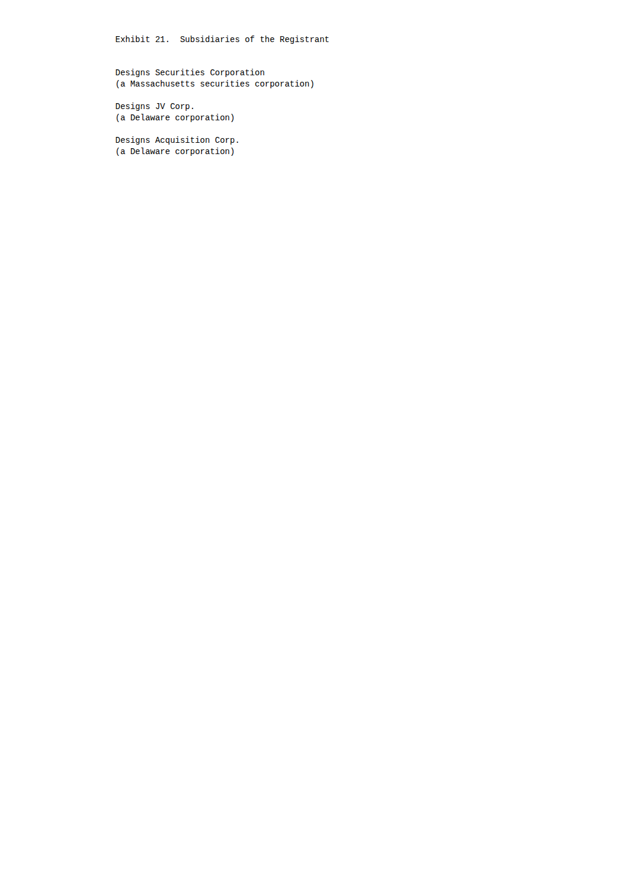Exhibit 21. Subsidiaries of the Registrant Designs Securities Corporation (a Massachusetts securities corporation) Designs JV Corp. (a Delaware corporation) Designs Acquisition Corp. (a Delaware corporation)